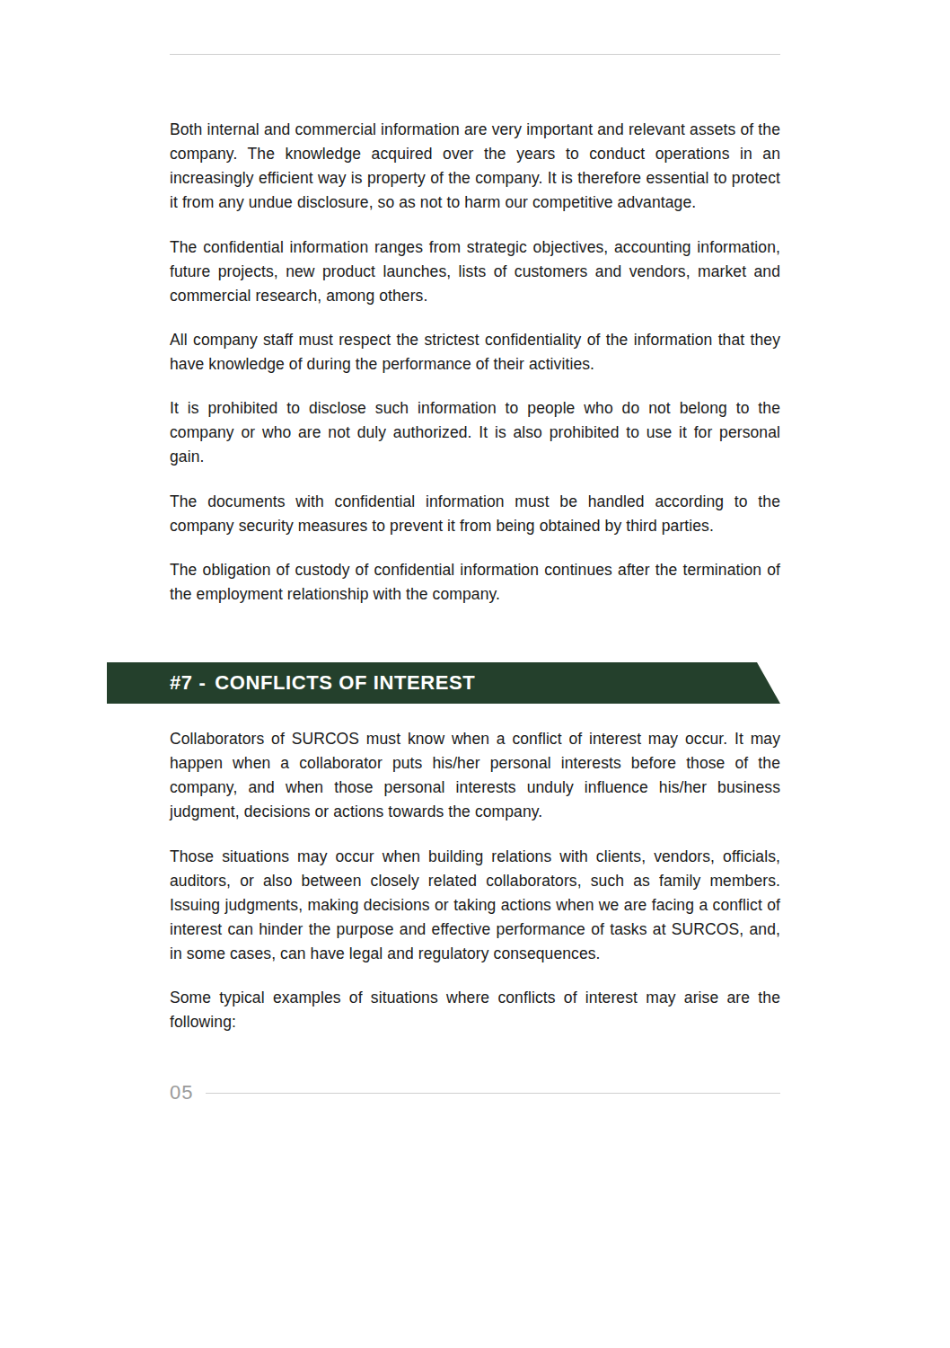Both internal and commercial information are very important and relevant assets of the company. The knowledge acquired over the years to conduct operations in an increasingly efficient way is property of the company. It is therefore essential to protect it from any undue disclosure, so as not to harm our competitive advantage.
The confidential information ranges from strategic objectives, accounting information, future projects, new product launches, lists of customers and vendors, market and commercial research, among others.
All company staff must respect the strictest confidentiality of the information that they have knowledge of during the performance of their activities.
It is prohibited to disclose such information to people who do not belong to the company or who are not duly authorized. It is also prohibited to use it for personal gain.
The documents with confidential information must be handled according to the company security measures to prevent it from being obtained by third parties.
The obligation of custody of confidential information continues after the termination of the employment relationship with the company.
#7 -Conflicts of Interest
Collaborators of SURCOS must know when a conflict of interest may occur. It may happen when a collaborator puts his/her personal interests before those of the company, and when those personal interests unduly influence his/her business judgment, decisions or actions towards the company.
Those situations may occur when building relations with clients, vendors, officials, auditors, or also between closely related collaborators, such as family members. Issuing judgments, making decisions or taking actions when we are facing a conflict of interest can hinder the purpose and effective performance of tasks at SURCOS, and, in some cases, can have legal and regulatory consequences.
Some typical examples of situations where conflicts of interest may arise are the following:
05